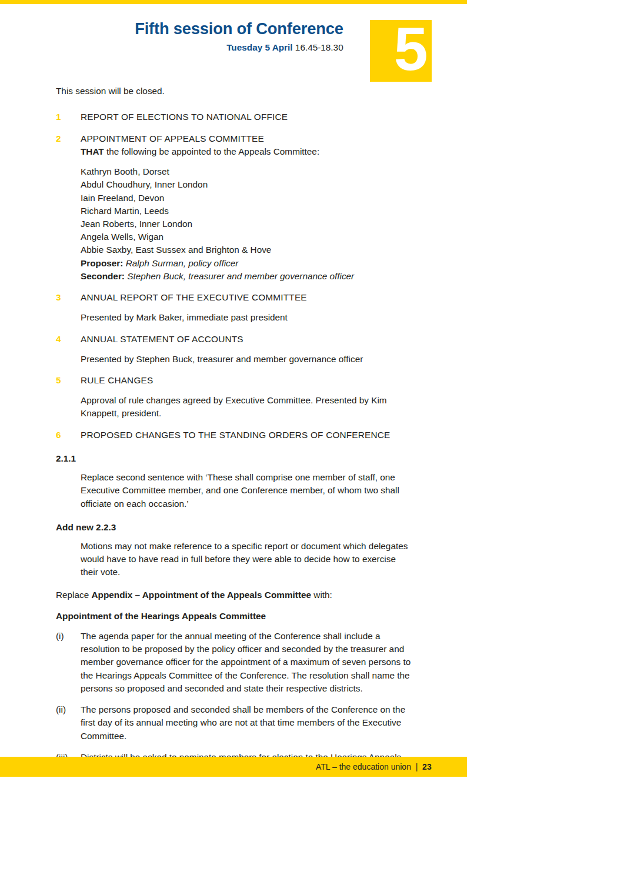Fifth session of Conference
Tuesday 5 April 16.45-18.30
5
This session will be closed.
1
REPORT OF ELECTIONS TO NATIONAL OFFICE
2
APPOINTMENT OF APPEALS COMMITTEE
THAT the following be appointed to the Appeals Committee:
Kathryn Booth, Dorset
Abdul Choudhury, Inner London
Iain Freeland, Devon
Richard Martin, Leeds
Jean Roberts, Inner London
Angela Wells, Wigan
Abbie Saxby, East Sussex and Brighton & Hove
Proposer: Ralph Surman, policy officer
Seconder: Stephen Buck, treasurer and member governance officer
3
ANNUAL REPORT OF THE EXECUTIVE COMMITTEE
Presented by Mark Baker, immediate past president
4
ANNUAL STATEMENT OF ACCOUNTS
Presented by Stephen Buck, treasurer and member governance officer
5
RULE CHANGES
Approval of rule changes agreed by Executive Committee. Presented by Kim Knappett, president.
6
PROPOSED CHANGES TO THE STANDING ORDERS OF CONFERENCE
2.1.1
Replace second sentence with ‘These shall comprise one member of staff, one Executive Committee member, and one Conference member, of whom two shall officiate on each occasion.’
Add new 2.2.3
Motions may not make reference to a specific report or document which delegates would have to have read in full before they were able to decide how to exercise their vote.
Replace Appendix – Appointment of the Appeals Committee with:
Appointment of the Hearings Appeals Committee
(i) The agenda paper for the annual meeting of the Conference shall include a resolution to be proposed by the policy officer and seconded by the treasurer and member governance officer for the appointment of a maximum of seven persons to the Hearings Appeals Committee of the Conference. The resolution shall name the persons so proposed and seconded and state their respective districts.
(ii) The persons proposed and seconded shall be members of the Conference on the first day of its annual meeting who are not at that time members of the Executive Committee.
(iii) Districts will be asked to nominate members for election to the Hearings Appeals Committee annually with the same deadline as for submitting Conference motions.
ATL – the education union | 23